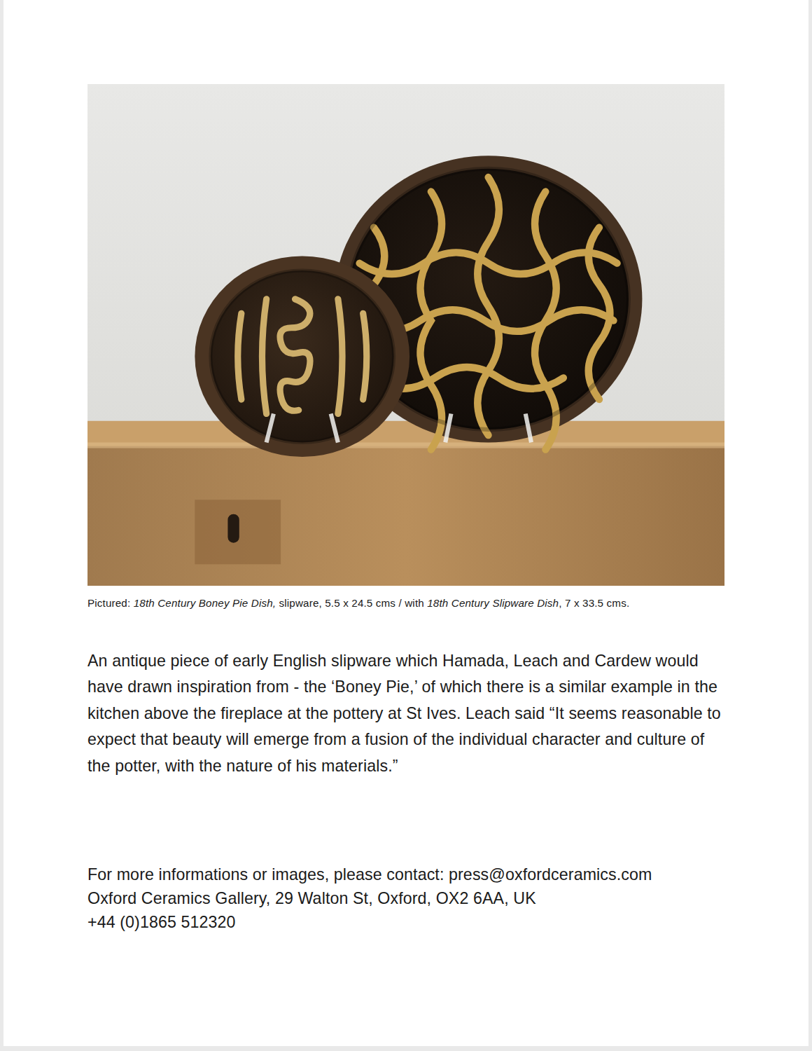Pictured: 18th Century Boney Pie Dish, slipware, 5.5 x 24.5 cms / with 18th Century Slipware Dish, 7 x 33.5 cms.
An antique piece of early English slipware which Hamada, Leach and Cardew would have drawn inspiration from - the ‘Boney Pie,’ of which there is a similar example in the kitchen above the fireplace at the pottery at St Ives. Leach said “It seems reasonable to expect that beauty will emerge from a fusion of the individual character and culture of the potter, with the nature of his materials.”
For more informations or images, please contact: press@oxfordceramics.com
Oxford Ceramics Gallery, 29 Walton St, Oxford, OX2 6AA, UK
+44 (0)1865 512320